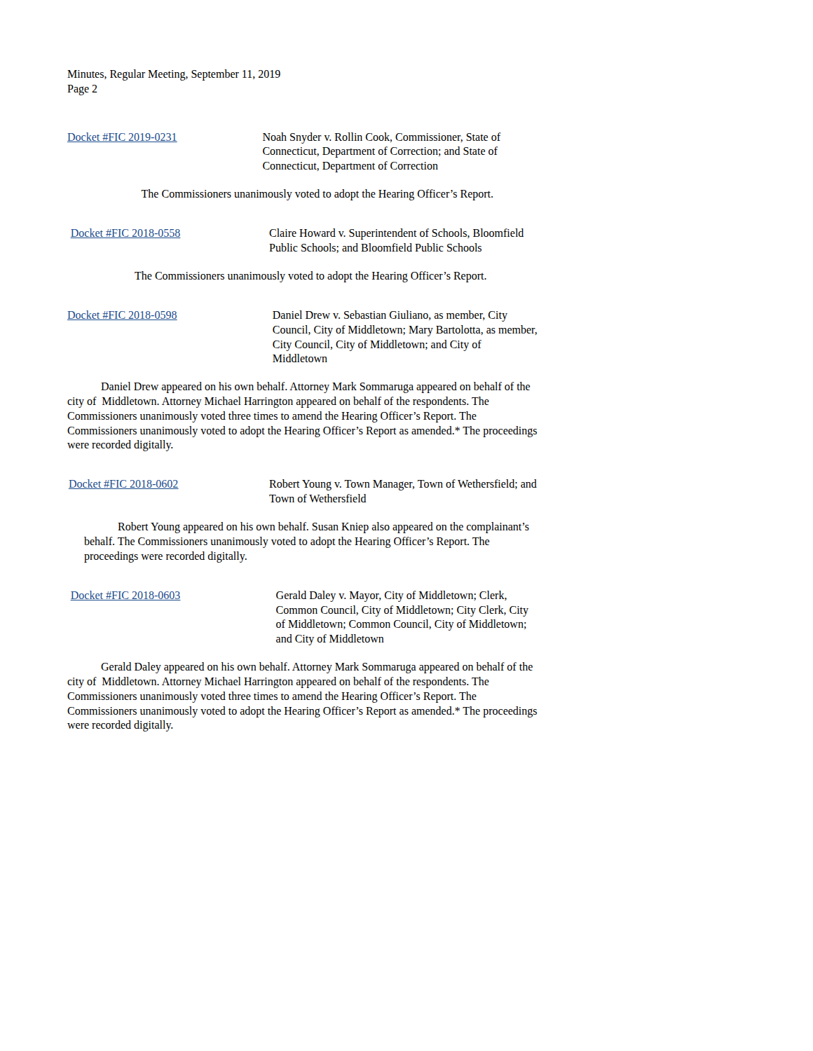Minutes, Regular Meeting, September 11, 2019
Page 2
Docket #FIC 2019-0231
Noah Snyder v. Rollin Cook, Commissioner, State of Connecticut, Department of Correction; and State of Connecticut, Department of Correction
The Commissioners unanimously voted to adopt the Hearing Officer’s Report.
Docket #FIC 2018-0558
Claire Howard v. Superintendent of Schools, Bloomfield Public Schools; and Bloomfield Public Schools
The Commissioners unanimously voted to adopt the Hearing Officer’s Report.
Docket #FIC 2018-0598
Daniel Drew v. Sebastian Giuliano, as member, City Council, City of Middletown; Mary Bartolotta, as member, City Council, City of Middletown; and City of Middletown
Daniel Drew appeared on his own behalf. Attorney Mark Sommaruga appeared on behalf of the city of Middletown. Attorney Michael Harrington appeared on behalf of the respondents. The Commissioners unanimously voted three times to amend the Hearing Officer’s Report. The Commissioners unanimously voted to adopt the Hearing Officer’s Report as amended.* The proceedings were recorded digitally.
Docket #FIC 2018-0602
Robert Young v. Town Manager, Town of Wethersfield; and Town of Wethersfield
Robert Young appeared on his own behalf. Susan Kniep also appeared on the complainant’s behalf. The Commissioners unanimously voted to adopt the Hearing Officer’s Report. The proceedings were recorded digitally.
Docket #FIC 2018-0603
Gerald Daley v. Mayor, City of Middletown; Clerk, Common Council, City of Middletown; City Clerk, City of Middletown; Common Council, City of Middletown; and City of Middletown
Gerald Daley appeared on his own behalf. Attorney Mark Sommaruga appeared on behalf of the city of Middletown. Attorney Michael Harrington appeared on behalf of the respondents. The Commissioners unanimously voted three times to amend the Hearing Officer’s Report. The Commissioners unanimously voted to adopt the Hearing Officer’s Report as amended.* The proceedings were recorded digitally.